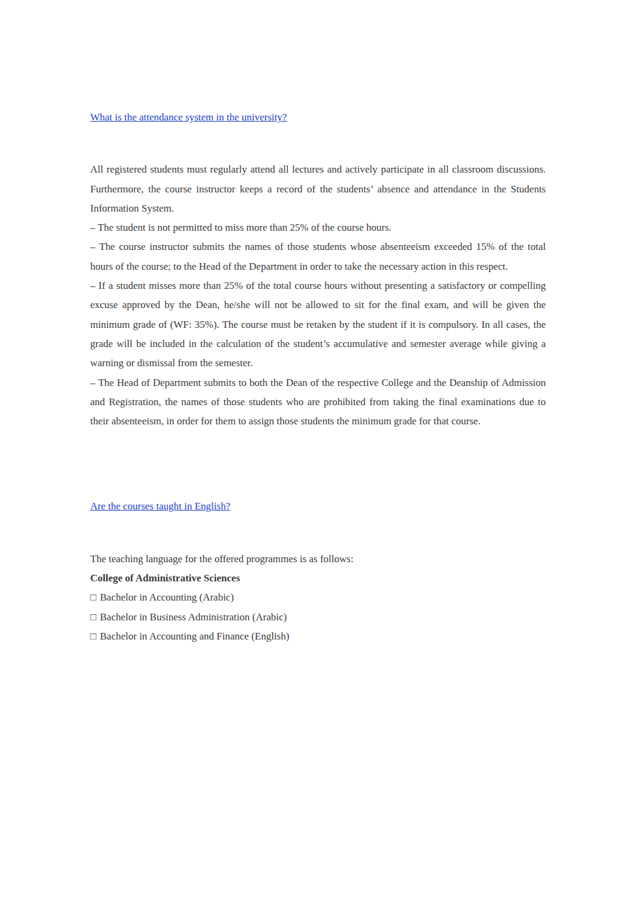What is the attendance system in the university?
All registered students must regularly attend all lectures and actively participate in all classroom discussions. Furthermore, the course instructor keeps a record of the students’ absence and attendance in the Students Information System.
– The student is not permitted to miss more than 25% of the course hours.
– The course instructor submits the names of those students whose absenteeism exceeded 15% of the total hours of the course; to the Head of the Department in order to take the necessary action in this respect.
– If a student misses more than 25% of the total course hours without presenting a satisfactory or compelling excuse approved by the Dean, he/she will not be allowed to sit for the final exam, and will be given the minimum grade of (WF: 35%). The course must be retaken by the student if it is compulsory. In all cases, the grade will be included in the calculation of the student’s accumulative and semester average while giving a warning or dismissal from the semester.
– The Head of Department submits to both the Dean of the respective College and the Deanship of Admission and Registration, the names of those students who are prohibited from taking the final examinations due to their absenteeism, in order for them to assign those students the minimum grade for that course.
Are the courses taught in English?
The teaching language for the offered programmes is as follows:
College of Administrative Sciences
Bachelor in Accounting (Arabic)
Bachelor in Business Administration (Arabic)
Bachelor in Accounting and Finance (English)